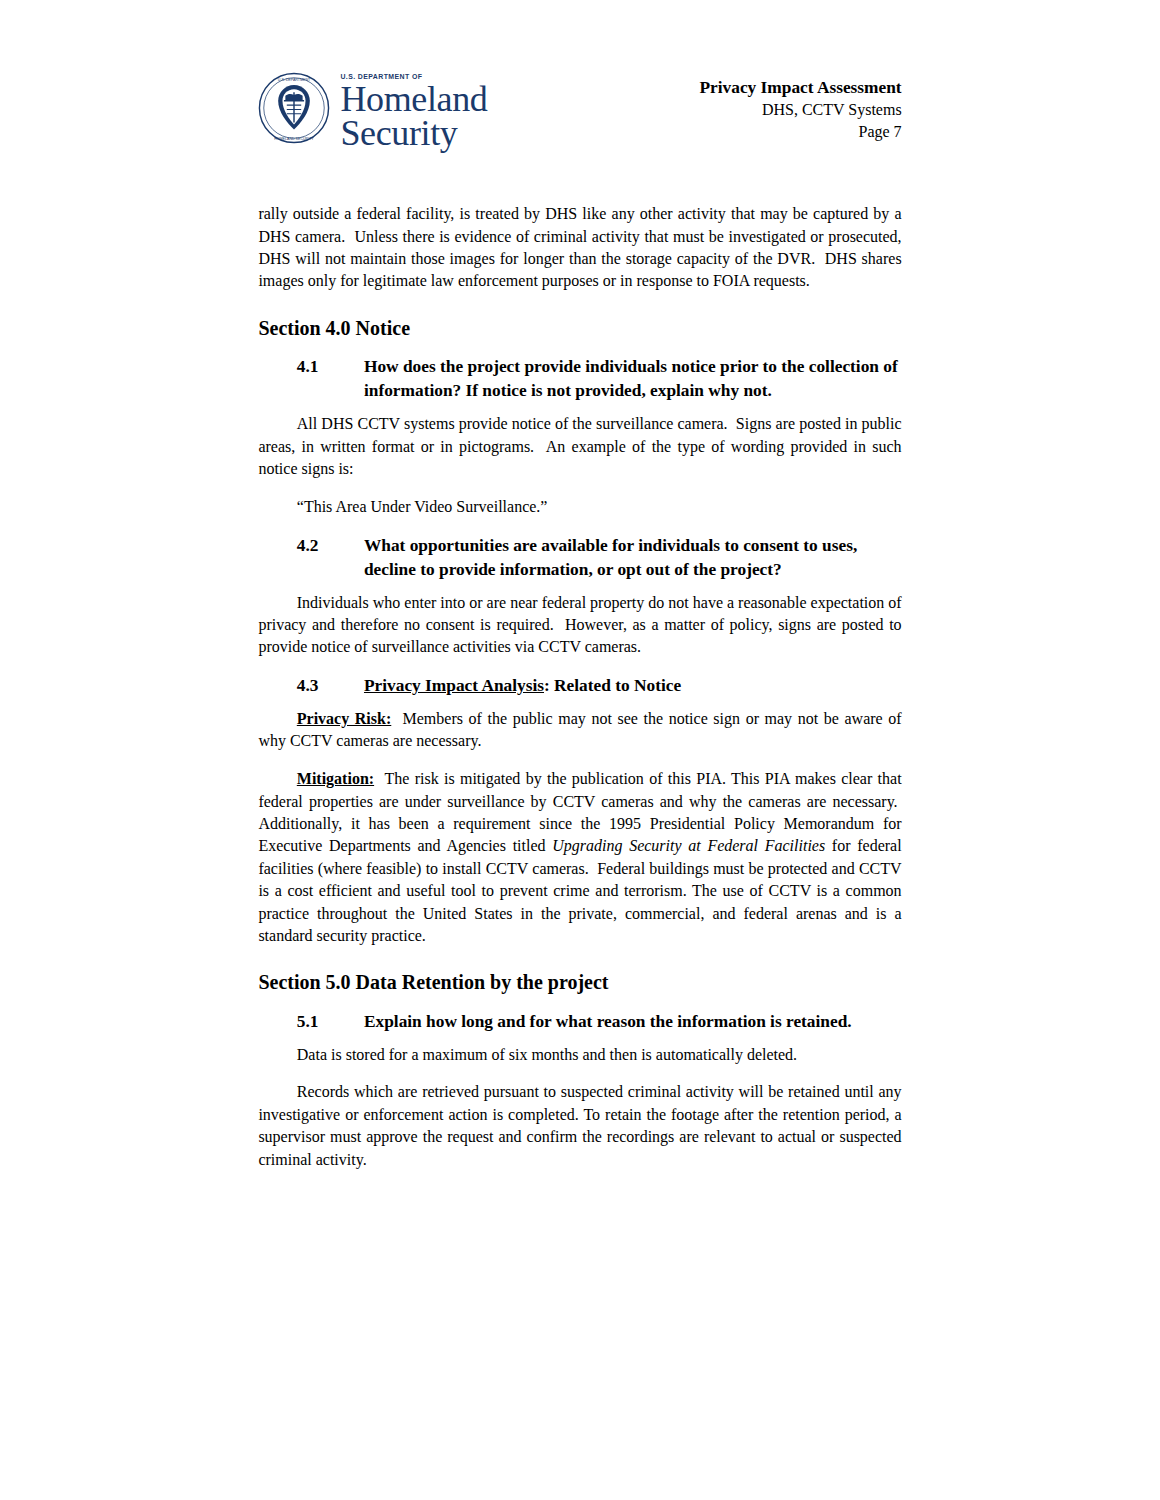U.S. DEPARTMENT HOMELAND SECURITY
U.S. DEPARTMENT OF
Homeland
Security
Privacy Impact Assessment
DHS, CCTV Systems
Page 7
rally outside a federal facility, is treated by DHS like any other activity that may be captured by a DHS camera. Unless there is evidence of criminal activity that must be investigated or prosecuted, DHS will not maintain those images for longer than the storage capacity of the DVR. DHS shares images only for legitimate law enforcement purposes or in response to FOIA requests.
Section 4.0 Notice
4.1
How does the project provide individuals notice prior to the collection of information? If notice is not provided, explain why not.
All DHS CCTV systems provide notice of the surveillance camera. Signs are posted in public areas, in written format or in pictograms. An example of the type of wording provided in such notice signs is:
“This Area Under Video Surveillance.”
4.2
What opportunities are available for individuals to consent to uses, decline to provide information, or opt out of the project?
Individuals who enter into or are near federal property do not have a reasonable expectation of privacy and therefore no consent is required. However, as a matter of policy, signs are posted to provide notice of surveillance activities via CCTV cameras.
4.3
Privacy Impact Analysis: Related to Notice
Privacy Risk: Members of the public may not see the notice sign or may not be aware of why CCTV cameras are necessary.
Mitigation: The risk is mitigated by the publication of this PIA. This PIA makes clear that federal properties are under surveillance by CCTV cameras and why the cameras are necessary. Additionally, it has been a requirement since the 1995 Presidential Policy Memorandum for Executive Departments and Agencies titled Upgrading Security at Federal Facilities for federal facilities (where feasible) to install CCTV cameras. Federal buildings must be protected and CCTV is a cost efficient and useful tool to prevent crime and terrorism. The use of CCTV is a common practice throughout the United States in the private, commercial, and federal arenas and is a standard security practice.
Section 5.0 Data Retention by the project
5.1
Explain how long and for what reason the information is retained.
Data is stored for a maximum of six months and then is automatically deleted.
Records which are retrieved pursuant to suspected criminal activity will be retained until any investigative or enforcement action is completed. To retain the footage after the retention period, a supervisor must approve the request and confirm the recordings are relevant to actual or suspected criminal activity.